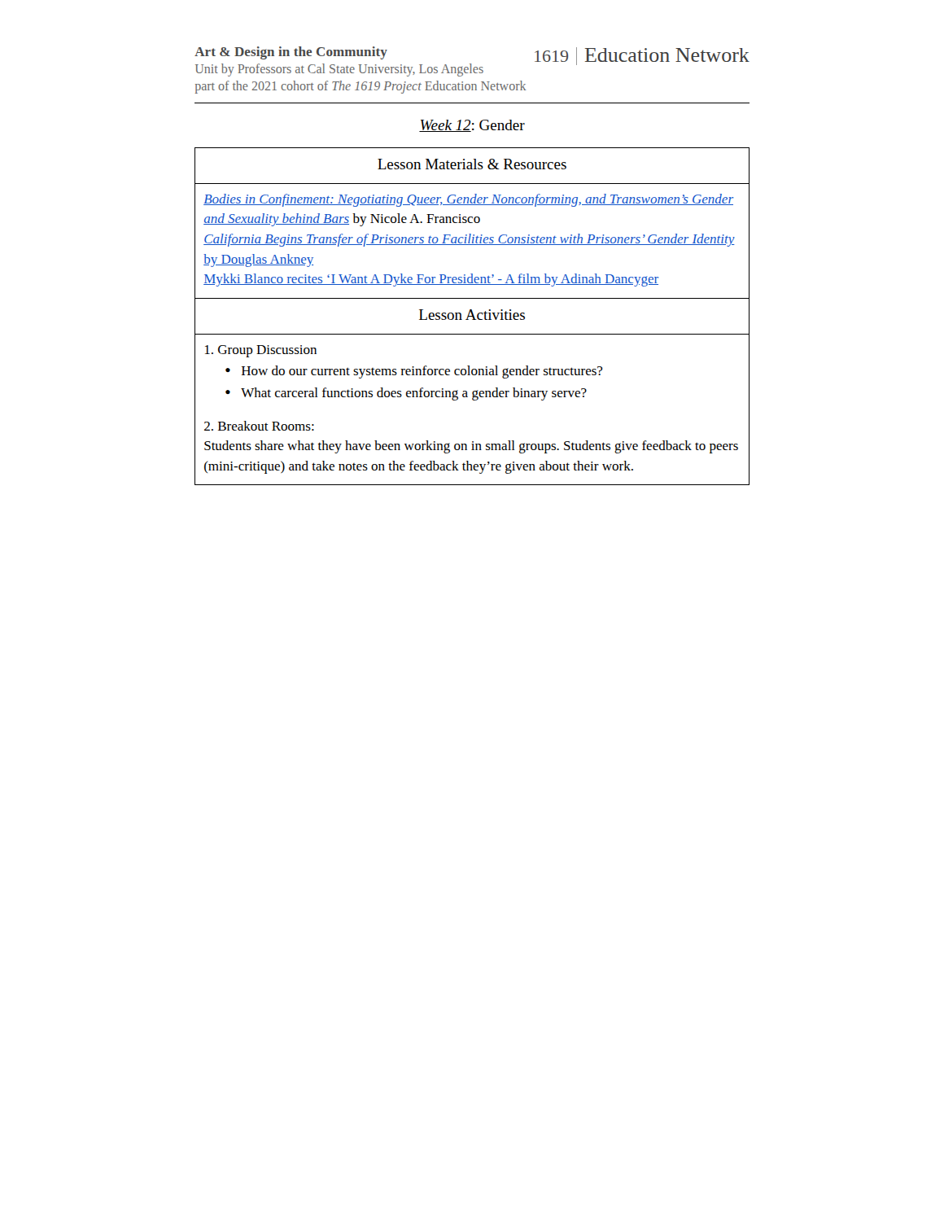Art & Design in the Community
Unit by Professors at Cal State University, Los Angeles
part of the 2021 cohort of The 1619 Project Education Network
1619 Education Network
Week 12: Gender
| Lesson Materials & Resources |
| Bodies in Confinement: Negotiating Queer, Gender Nonconforming, and Transwomen’s Gender and Sexuality behind Bars by Nicole A. Francisco California Begins Transfer of Prisoners to Facilities Consistent with Prisoners’ Gender Identity by Douglas Ankney Mykki Blanco recites ‘I Want A Dyke For President’ - A film by Adinah Dancyger |
| Lesson Activities |
| 1. Group Discussion How do our current systems reinforce colonial gender structures? What carceral functions does enforcing a gender binary serve? 2. Breakout Rooms: Students share what they have been working on in small groups. Students give feedback to peers (mini-critique) and take notes on the feedback they’re given about their work. |